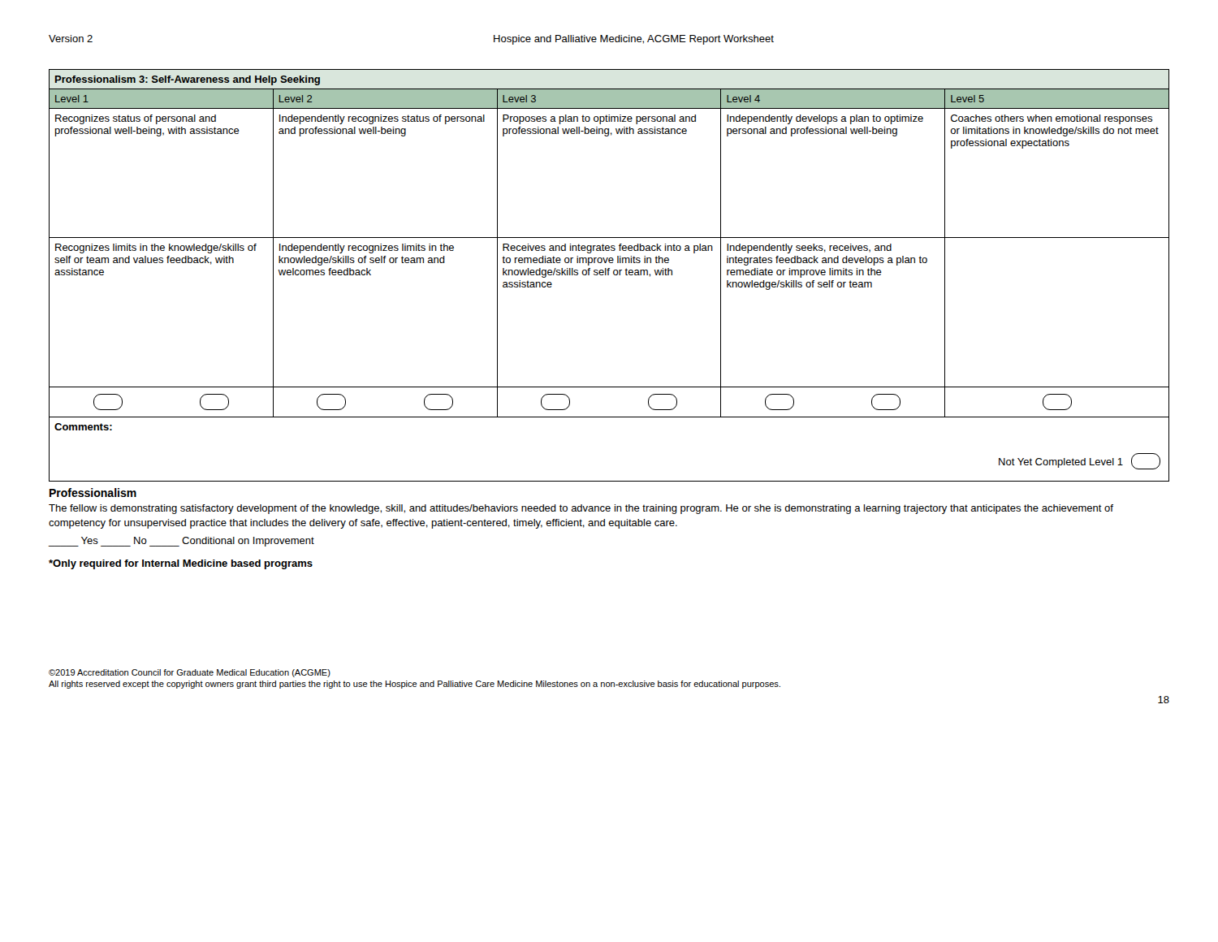Version 2
Hospice and Palliative Medicine, ACGME Report Worksheet
| Professionalism 3: Self-Awareness and Help Seeking |
| Level 1 | Level 2 | Level 3 | Level 4 | Level 5 |
| Recognizes status of personal and professional well-being, with assistance | Independently recognizes status of personal and professional well-being | Proposes a plan to optimize personal and professional well-being, with assistance | Independently develops a plan to optimize personal and professional well-being | Coaches others when emotional responses or limitations in knowledge/skills do not meet professional expectations |
| Recognizes limits in the knowledge/skills of self or team and values feedback, with assistance | Independently recognizes limits in the knowledge/skills of self or team and welcomes feedback | Receives and integrates feedback into a plan to remediate or improve limits in the knowledge/skills of self or team, with assistance | Independently seeks, receives, and integrates feedback and develops a plan to remediate or improve limits in the knowledge/skills of self or team | |
| Comments: Not Yet Completed Level 1 |
Professionalism
The fellow is demonstrating satisfactory development of the knowledge, skill, and attitudes/behaviors needed to advance in the training program. He or she is demonstrating a learning trajectory that anticipates the achievement of competency for unsupervised practice that includes the delivery of safe, effective, patient-centered, timely, efficient, and equitable care.
_____ Yes _____ No _____ Conditional on Improvement
*Only required for Internal Medicine based programs
©2019 Accreditation Council for Graduate Medical Education (ACGME)
All rights reserved except the copyright owners grant third parties the right to use the Hospice and Palliative Care Medicine Milestones on a non-exclusive basis for educational purposes.
18